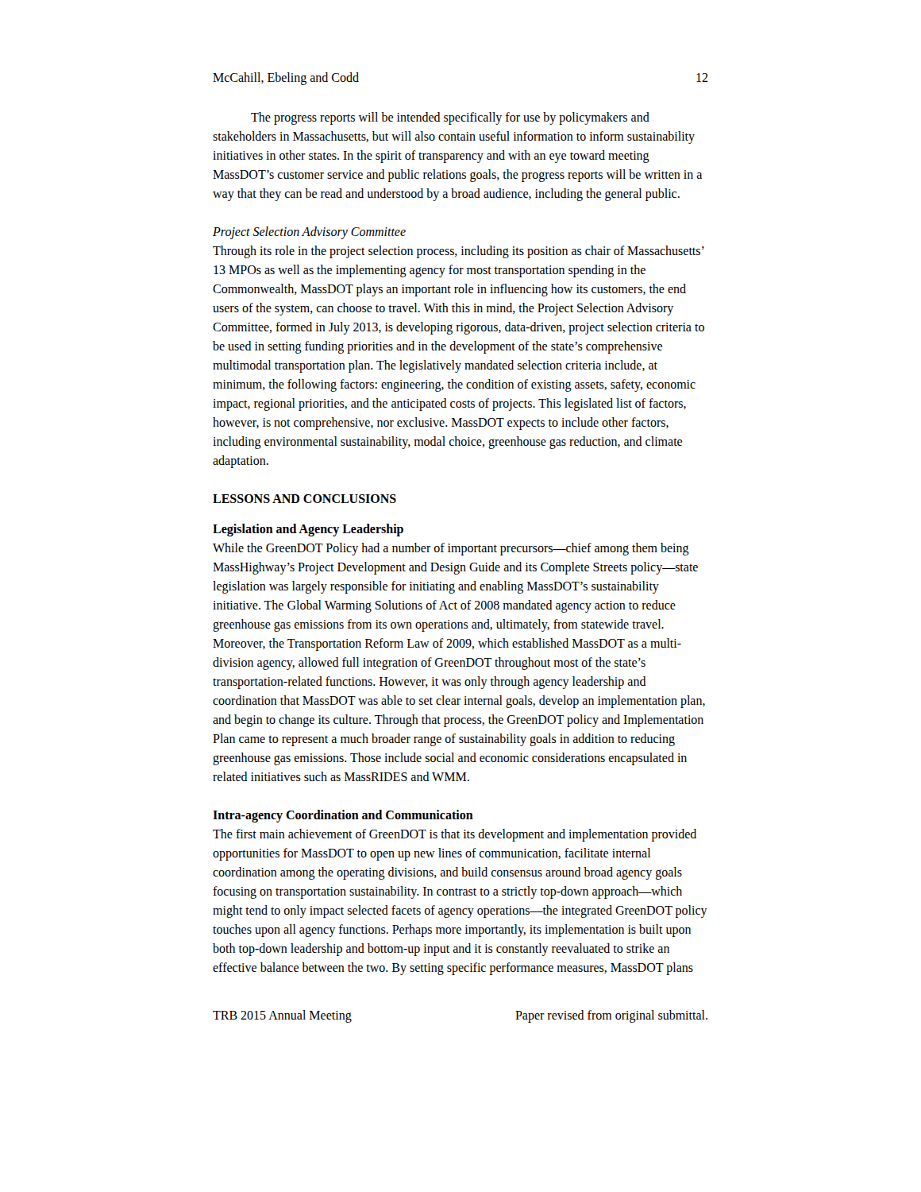McCahill, Ebeling and Codd
12
The progress reports will be intended specifically for use by policymakers and stakeholders in Massachusetts, but will also contain useful information to inform sustainability initiatives in other states. In the spirit of transparency and with an eye toward meeting MassDOT’s customer service and public relations goals, the progress reports will be written in a way that they can be read and understood by a broad audience, including the general public.
Project Selection Advisory Committee
Through its role in the project selection process, including its position as chair of Massachusetts’ 13 MPOs as well as the implementing agency for most transportation spending in the Commonwealth, MassDOT plays an important role in influencing how its customers, the end users of the system, can choose to travel. With this in mind, the Project Selection Advisory Committee, formed in July 2013, is developing rigorous, data-driven, project selection criteria to be used in setting funding priorities and in the development of the state’s comprehensive multimodal transportation plan. The legislatively mandated selection criteria include, at minimum, the following factors: engineering, the condition of existing assets, safety, economic impact, regional priorities, and the anticipated costs of projects. This legislated list of factors, however, is not comprehensive, nor exclusive. MassDOT expects to include other factors, including environmental sustainability, modal choice, greenhouse gas reduction, and climate adaptation.
Lessons and Conclusions
Legislation and Agency Leadership
While the GreenDOT Policy had a number of important precursors—chief among them being MassHighway’s Project Development and Design Guide and its Complete Streets policy—state legislation was largely responsible for initiating and enabling MassDOT’s sustainability initiative. The Global Warming Solutions of Act of 2008 mandated agency action to reduce greenhouse gas emissions from its own operations and, ultimately, from statewide travel. Moreover, the Transportation Reform Law of 2009, which established MassDOT as a multi-division agency, allowed full integration of GreenDOT throughout most of the state’s transportation-related functions. However, it was only through agency leadership and coordination that MassDOT was able to set clear internal goals, develop an implementation plan, and begin to change its culture. Through that process, the GreenDOT policy and Implementation Plan came to represent a much broader range of sustainability goals in addition to reducing greenhouse gas emissions. Those include social and economic considerations encapsulated in related initiatives such as MassRIDES and WMM.
Intra-agency Coordination and Communication
The first main achievement of GreenDOT is that its development and implementation provided opportunities for MassDOT to open up new lines of communication, facilitate internal coordination among the operating divisions, and build consensus around broad agency goals focusing on transportation sustainability. In contrast to a strictly top-down approach—which might tend to only impact selected facets of agency operations—the integrated GreenDOT policy touches upon all agency functions. Perhaps more importantly, its implementation is built upon both top-down leadership and bottom-up input and it is constantly reevaluated to strike an effective balance between the two. By setting specific performance measures, MassDOT plans
TRB 2015 Annual Meeting
Paper revised from original submittal.